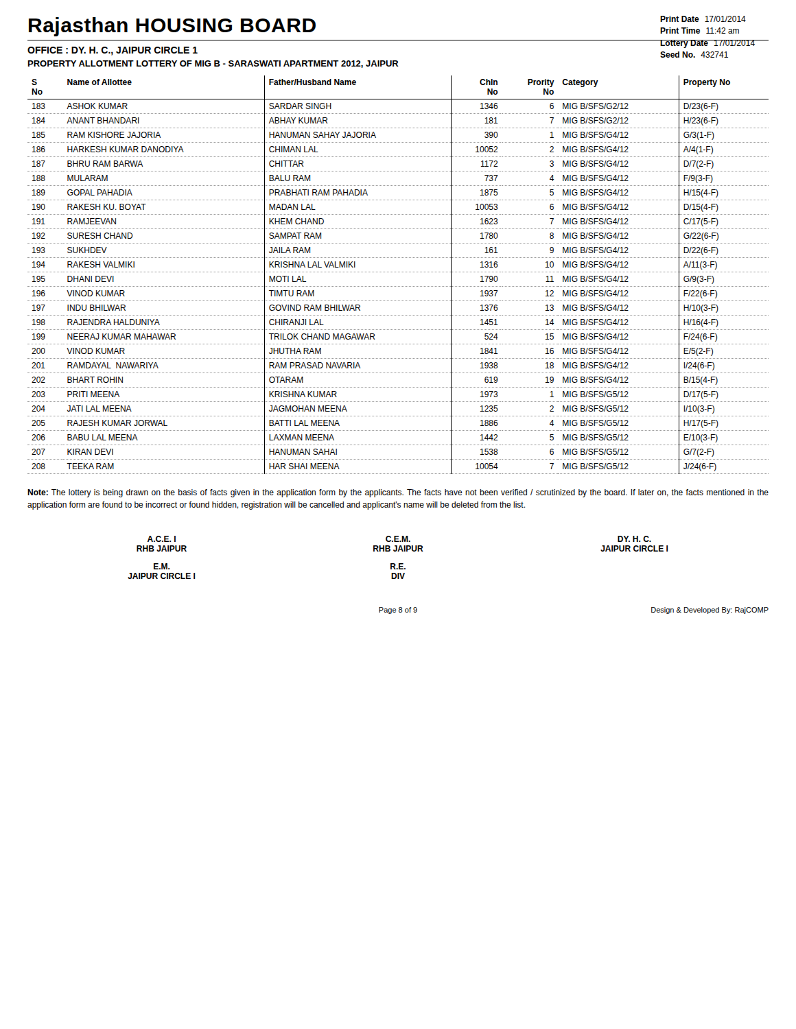Print Date 17/01/2014
Print Time 11:42 am
Lottery Date 17/01/2014
Seed No. 432741
Rajasthan HOUSING BOARD
OFFICE : DY. H. C., JAIPUR CIRCLE 1
PROPERTY ALLOTMENT LOTTERY OF MIG B - SARASWATI APARTMENT 2012, JAIPUR
| S No | Name of Allottee | Father/Husband Name | Chln No | Prority No | Category | Property No |
| --- | --- | --- | --- | --- | --- | --- |
| 183 | ASHOK KUMAR | SARDAR SINGH | 1346 | 6 | MIG B/SFS/G2/12 | D/23(6-F) |
| 184 | ANANT BHANDARI | ABHAY KUMAR | 181 | 7 | MIG B/SFS/G2/12 | H/23(6-F) |
| 185 | RAM KISHORE JAJORIA | HANUMAN SAHAY JAJORIA | 390 | 1 | MIG B/SFS/G4/12 | G/3(1-F) |
| 186 | HARKESH KUMAR DANODIYA | CHIMAN LAL | 10052 | 2 | MIG B/SFS/G4/12 | A/4(1-F) |
| 187 | BHRU RAM BARWA | CHITTAR | 1172 | 3 | MIG B/SFS/G4/12 | D/7(2-F) |
| 188 | MULARAM | BALU RAM | 737 | 4 | MIG B/SFS/G4/12 | F/9(3-F) |
| 189 | GOPAL PAHADIA | PRABHATI RAM PAHADIA | 1875 | 5 | MIG B/SFS/G4/12 | H/15(4-F) |
| 190 | RAKESH KU. BOYAT | MADAN LAL | 10053 | 6 | MIG B/SFS/G4/12 | D/15(4-F) |
| 191 | RAMJEEVAN | KHEM CHAND | 1623 | 7 | MIG B/SFS/G4/12 | C/17(5-F) |
| 192 | SURESH CHAND | SAMPAT RAM | 1780 | 8 | MIG B/SFS/G4/12 | G/22(6-F) |
| 193 | SUKHDEV | JAILA RAM | 161 | 9 | MIG B/SFS/G4/12 | D/22(6-F) |
| 194 | RAKESH VALMIKI | KRISHNA LAL VALMIKI | 1316 | 10 | MIG B/SFS/G4/12 | A/11(3-F) |
| 195 | DHANI DEVI | MOTI LAL | 1790 | 11 | MIG B/SFS/G4/12 | G/9(3-F) |
| 196 | VINOD KUMAR | TIMTU RAM | 1937 | 12 | MIG B/SFS/G4/12 | F/22(6-F) |
| 197 | INDU BHILWAR | GOVIND RAM BHILWAR | 1376 | 13 | MIG B/SFS/G4/12 | H/10(3-F) |
| 198 | RAJENDRA HALDUNIYA | CHIRANJI LAL | 1451 | 14 | MIG B/SFS/G4/12 | H/16(4-F) |
| 199 | NEERAJ KUMAR MAHAWAR | TRILOK CHAND MAGAWAR | 524 | 15 | MIG B/SFS/G4/12 | F/24(6-F) |
| 200 | VINOD KUMAR | JHUTHA RAM | 1841 | 16 | MIG B/SFS/G4/12 | E/5(2-F) |
| 201 | RAMDAYAL NAWARIYA | RAM PRASAD NAVARIA | 1938 | 18 | MIG B/SFS/G4/12 | I/24(6-F) |
| 202 | BHART ROHIN | OTARAM | 619 | 19 | MIG B/SFS/G4/12 | B/15(4-F) |
| 203 | PRITI MEENA | KRISHNA KUMAR | 1973 | 1 | MIG B/SFS/G5/12 | D/17(5-F) |
| 204 | JATI LAL MEENA | JAGMOHAN MEENA | 1235 | 2 | MIG B/SFS/G5/12 | I/10(3-F) |
| 205 | RAJESH KUMAR JORWAL | BATTI LAL MEENA | 1886 | 4 | MIG B/SFS/G5/12 | H/17(5-F) |
| 206 | BABU LAL MEENA | LAXMAN MEENA | 1442 | 5 | MIG B/SFS/G5/12 | E/10(3-F) |
| 207 | KIRAN DEVI | HANUMAN SAHAI | 1538 | 6 | MIG B/SFS/G5/12 | G/7(2-F) |
| 208 | TEEKA RAM | HAR SHAI MEENA | 10054 | 7 | MIG B/SFS/G5/12 | J/24(6-F) |
Note: The lottery is being drawn on the basis of facts given in the application form by the applicants. The facts have not been verified / scrutinized by the board. If later on, the facts mentioned in the application form are found to be incorrect or found hidden, registration will be cancelled and applicant's name will be deleted from the list.
| A.C.E. I RHB JAIPUR | C.E.M. RHB JAIPUR | DY. H. C. JAIPUR CIRCLE I |
| E.M. JAIPUR CIRCLE I | R.E. DIV | |
Page 8 of 9
Design & Developed By: RajCOMP